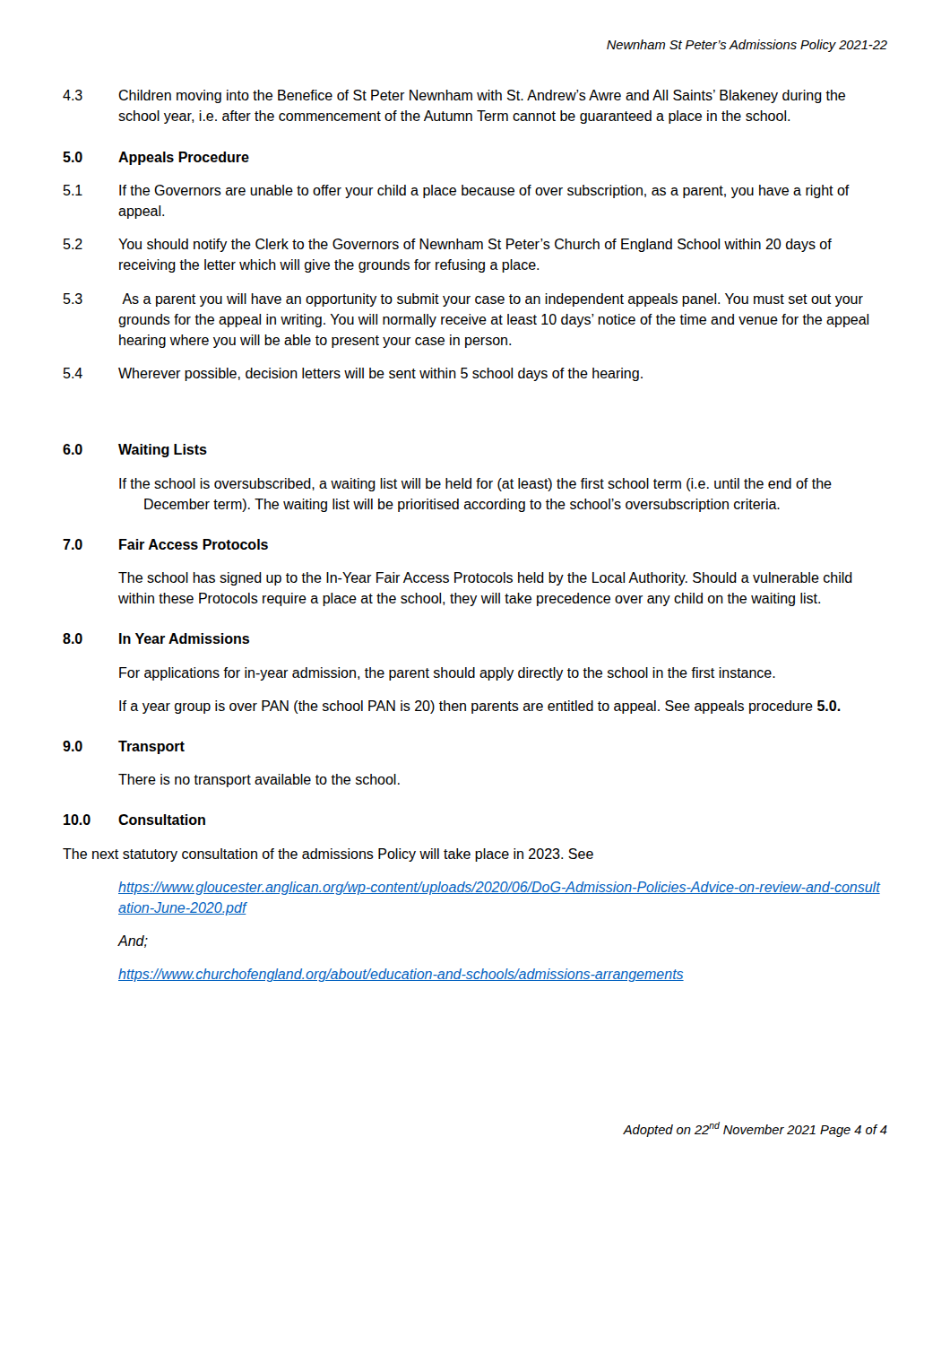Newnham St Peter’s Admissions Policy 2021-22
4.3
Children moving into the Benefice of St Peter Newnham with St. Andrew’s Awre and All Saints’ Blakeney during the school year, i.e. after the commencement of the Autumn Term cannot be guaranteed a place in the school.
5.0
Appeals Procedure
5.1
If the Governors are unable to offer your child a place because of over subscription, as a parent, you have a right of appeal.
5.2
You should notify the Clerk to the Governors of Newnham St Peter’s Church of England School within 20 days of receiving the letter which will give the grounds for refusing a place.
5.3
As a parent you will have an opportunity to submit your case to an independent appeals panel. You must set out your grounds for the appeal in writing. You will normally receive at least 10 days’ notice of the time and venue for the appeal hearing where you will be able to present your case in person.
5.4
Wherever possible, decision letters will be sent within 5 school days of the hearing.
6.0
Waiting Lists
If the school is oversubscribed, a waiting list will be held for (at least) the first school term (i.e. until the end of the December term). The waiting list will be prioritised according to the school’s oversubscription criteria.
7.0
Fair Access Protocols
The school has signed up to the In-Year Fair Access Protocols held by the Local Authority. Should a vulnerable child within these Protocols require a place at the school, they will take precedence over any child on the waiting list.
8.0
In Year Admissions
For applications for in-year admission, the parent should apply directly to the school in the first instance.
If a year group is over PAN (the school PAN is 20) then parents are entitled to appeal. See appeals procedure 5.0.
9.0
Transport
There is no transport available to the school.
10.0
Consultation
The next statutory consultation of the admissions Policy will take place in 2023. See
https://www.gloucester.anglican.org/wp-content/uploads/2020/06/DoG-Admission-Policies-Advice-on-review-and-consultation-June-2020.pdf
And;
https://www.churchofengland.org/about/education-and-schools/admissions-arrangements
Adopted on 22nd November 2021 Page 4 of 4